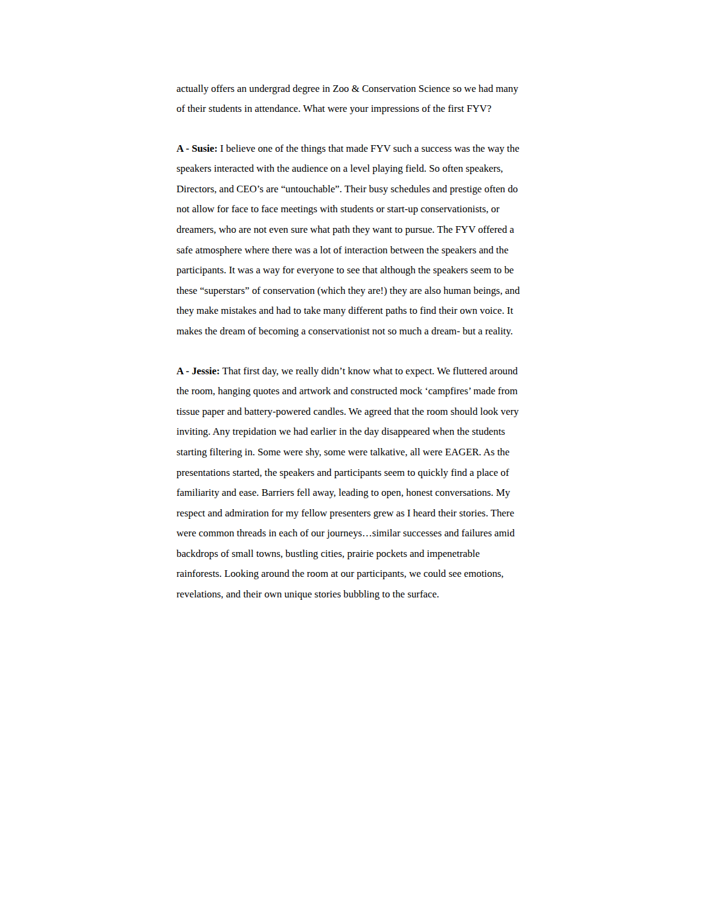actually offers an undergrad degree in Zoo & Conservation Science so we had many of their students in attendance. What were your impressions of the first FYV?
A - Susie: I believe one of the things that made FYV such a success was the way the speakers interacted with the audience on a level playing field. So often speakers, Directors, and CEO’s are “untouchable”. Their busy schedules and prestige often do not allow for face to face meetings with students or start-up conservationists, or dreamers, who are not even sure what path they want to pursue. The FYV offered a safe atmosphere where there was a lot of interaction between the speakers and the participants. It was a way for everyone to see that although the speakers seem to be these “superstars” of conservation (which they are!) they are also human beings, and they make mistakes and had to take many different paths to find their own voice. It makes the dream of becoming a conservationist not so much a dream- but a reality.
A - Jessie: That first day, we really didn’t know what to expect. We fluttered around the room, hanging quotes and artwork and constructed mock ‘campfires’ made from tissue paper and battery-powered candles. We agreed that the room should look very inviting. Any trepidation we had earlier in the day disappeared when the students starting filtering in. Some were shy, some were talkative, all were EAGER. As the presentations started, the speakers and participants seem to quickly find a place of familiarity and ease. Barriers fell away, leading to open, honest conversations. My respect and admiration for my fellow presenters grew as I heard their stories. There were common threads in each of our journeys…similar successes and failures amid backdrops of small towns, bustling cities, prairie pockets and impenetrable rainforests. Looking around the room at our participants, we could see emotions, revelations, and their own unique stories bubbling to the surface.